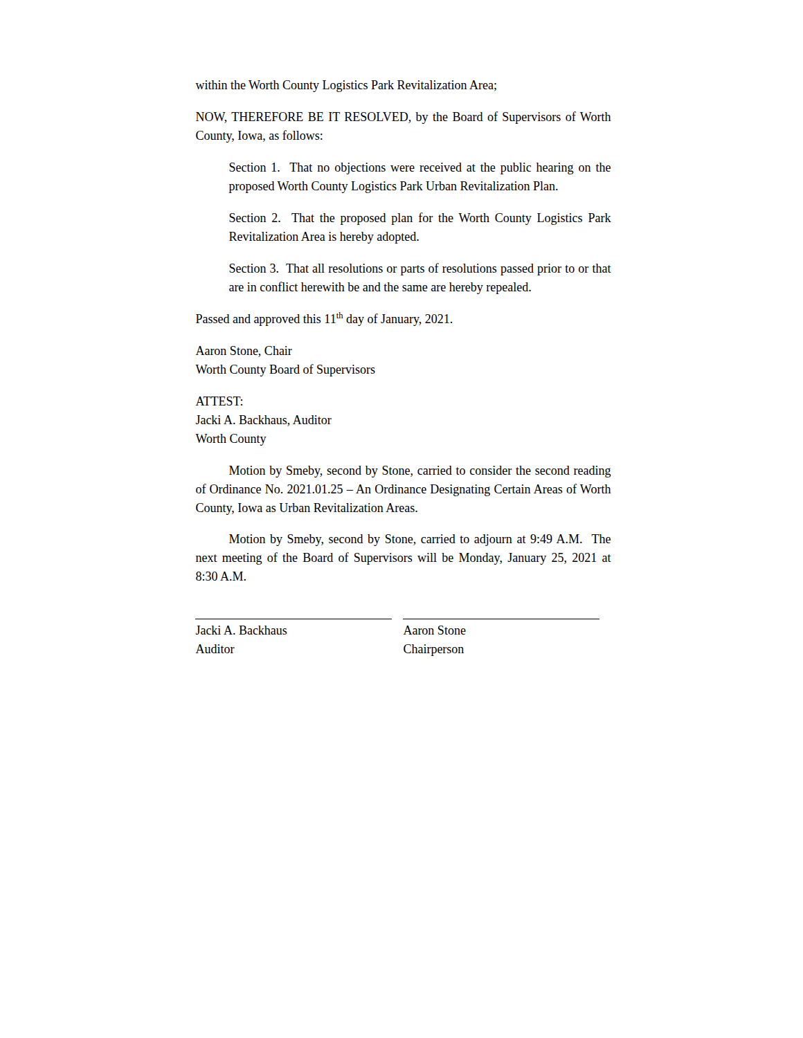within the Worth County Logistics Park Revitalization Area;
NOW, THEREFORE BE IT RESOLVED, by the Board of Supervisors of Worth County, Iowa, as follows:
Section 1. That no objections were received at the public hearing on the proposed Worth County Logistics Park Urban Revitalization Plan.
Section 2. That the proposed plan for the Worth County Logistics Park Revitalization Area is hereby adopted.
Section 3. That all resolutions or parts of resolutions passed prior to or that are in conflict herewith be and the same are hereby repealed.
Passed and approved this 11th day of January, 2021.
Aaron Stone, Chair
Worth County Board of Supervisors
ATTEST:
Jacki A. Backhaus, Auditor
Worth County
Motion by Smeby, second by Stone, carried to consider the second reading of Ordinance No. 2021.01.25 – An Ordinance Designating Certain Areas of Worth County, Iowa as Urban Revitalization Areas.
Motion by Smeby, second by Stone, carried to adjourn at 9:49 A.M. The next meeting of the Board of Supervisors will be Monday, January 25, 2021 at 8:30 A.M.
| Jacki A. Backhaus Auditor | Aaron Stone Chairperson |